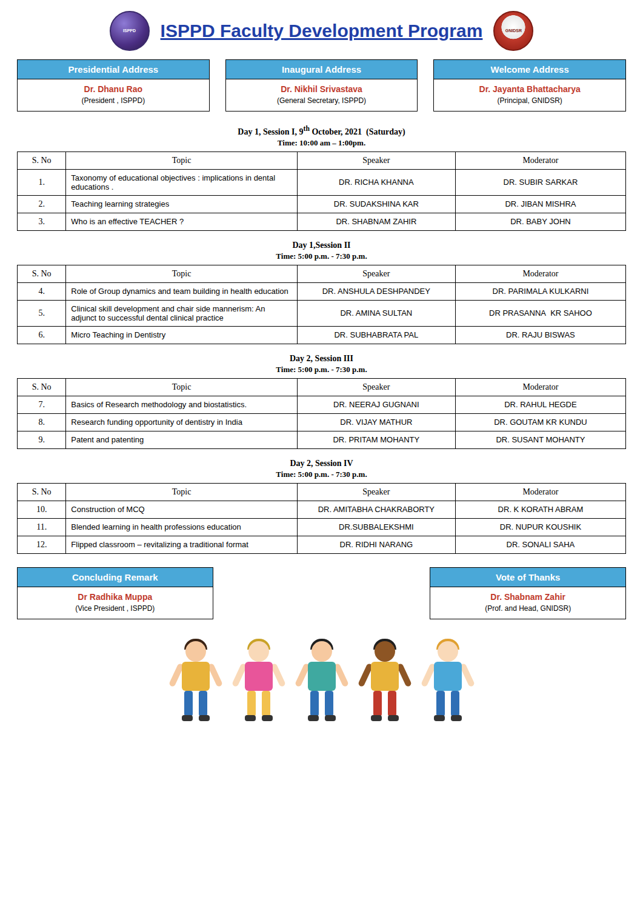ISPPD
ISPPD Faculty Development Program
GNIDSR
Presidential Address
Dr. Dhanu Rao (President , ISPPD)
Inaugural Address
Dr. Nikhil Srivastava (General Secretary, ISPPD)
Welcome Address
Dr. Jayanta Bhattacharya (Principal, GNIDSR)
Day 1, Session I, 9th October, 2021 (Saturday)
Time: 10:00 am – 1:00pm.
| S. No | Topic | Speaker | Moderator |
| --- | --- | --- | --- |
| 1. | Taxonomy of educational objectives : implications in dental educations . | DR. RICHA KHANNA | DR. SUBIR SARKAR |
| 2. | Teaching learning strategies | DR. SUDAKSHINA KAR | DR. JIBAN MISHRA |
| 3. | Who is an effective TEACHER ? | DR. SHABNAM ZAHIR | DR. BABY JOHN |
Day 1,Session II
Time: 5:00 p.m. - 7:30 p.m.
| S. No | Topic | Speaker | Moderator |
| --- | --- | --- | --- |
| 4. | Role of Group dynamics and team building in health education | DR. ANSHULA DESHPANDEY | DR. PARIMALA KULKARNI |
| 5. | Clinical skill development and chair side mannerism: An adjunct to successful dental clinical practice | DR. AMINA SULTAN | DR PRASANNA KR SAHOO |
| 6. | Micro Teaching in Dentistry | DR. SUBHABRATA PAL | DR. RAJU BISWAS |
Day 2, Session III
Time: 5:00 p.m. - 7:30 p.m.
| S. No | Topic | Speaker | Moderator |
| --- | --- | --- | --- |
| 7. | Basics of Research methodology and biostatistics. | DR. NEERAJ GUGNANI | DR. RAHUL HEGDE |
| 8. | Research funding opportunity of dentistry in India | DR. VIJAY MATHUR | DR. GOUTAM KR KUNDU |
| 9. | Patent and patenting | DR. PRITAM MOHANTY | DR. SUSANT MOHANTY |
Day 2, Session IV
Time: 5:00 p.m. - 7:30 p.m.
| S. No | Topic | Speaker | Moderator |
| --- | --- | --- | --- |
| 10. | Construction of MCQ | DR. AMITABHA CHAKRABORTY | DR. K KORATH ABRAM |
| 11. | Blended learning in health professions education | DR.SUBBALEKSHMI | DR. NUPUR KOUSHIK |
| 12. | Flipped classroom – revitalizing a traditional format | DR. RIDHI NARANG | DR. SONALI SAHA |
Concluding Remark
Dr Radhika Muppa (Vice President , ISPPD)
Vote of Thanks
Dr. Shabnam Zahir (Prof. and Head, GNIDSR)